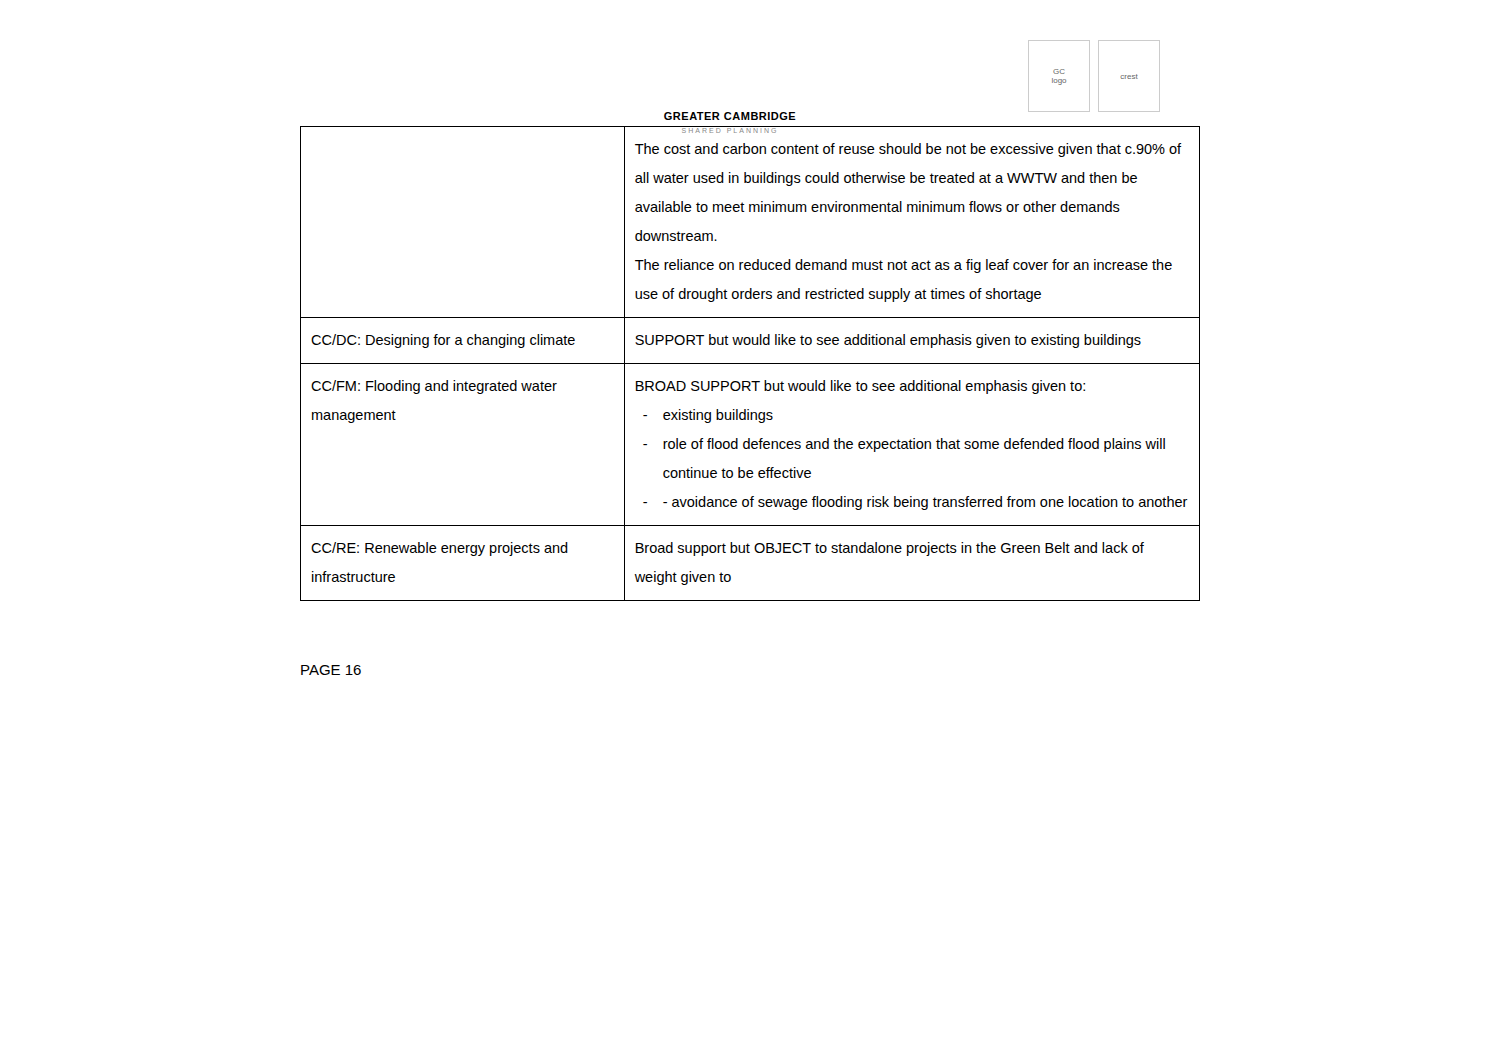GC
logo
crest
GREATER CAMBRIDGE
SHARED PLANNING
| | The cost and carbon content of reuse should be not be excessive given that c.90% of all water used in buildings could otherwise be treated at a WWTW and then be available to meet minimum environmental minimum flows or other demands downstream. The reliance on reduced demand must not act as a fig leaf cover for an increase the use of drought orders and restricted supply at times of shortage |
| CC/DC: Designing for a changing climate | SUPPORT but would like to see additional emphasis given to existing buildings |
| CC/FM: Flooding and integrated water management | BROAD SUPPORT but would like to see additional emphasis given to: existing buildings role of flood defences and the expectation that some defended flood plains will continue to be effective - avoidance of sewage flooding risk being transferred from one location to another |
| CC/RE: Renewable energy projects and infrastructure | Broad support but OBJECT to standalone projects in the Green Belt and lack of weight given to |
PAGE 16